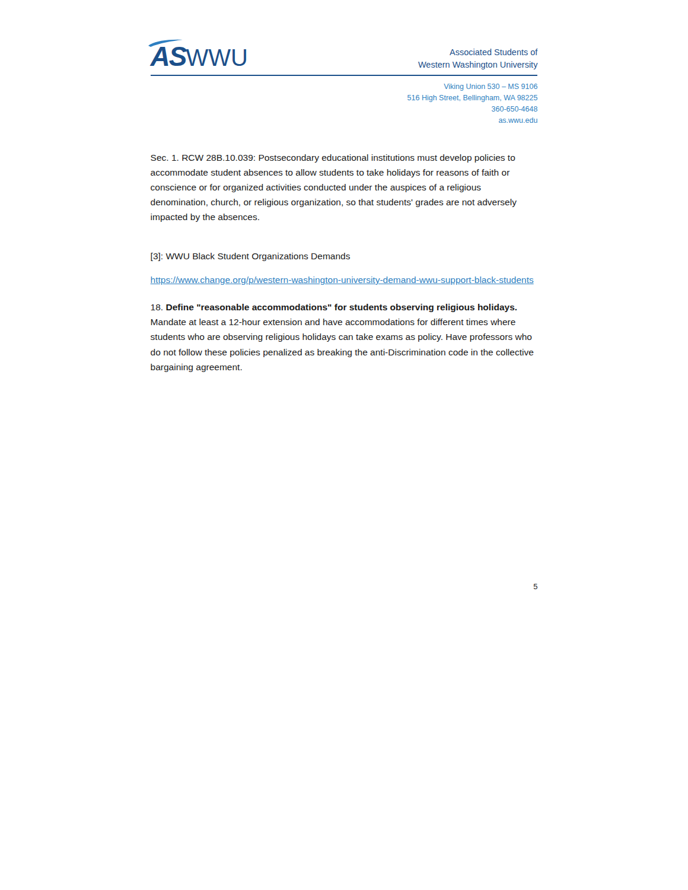AS WWU
Associated Students of
Western Washington University
Viking Union 530 – MS 9106
516 High Street, Bellingham, WA 98225
360-650-4648
as.wwu.edu
Sec. 1. RCW 28B.10.039: Postsecondary educational institutions must develop policies to accommodate student absences to allow students to take holidays for reasons of faith or conscience or for organized activities conducted under the auspices of a religious denomination, church, or religious organization, so that students' grades are not adversely impacted by the absences.
[3]: WWU Black Student Organizations Demands
https://www.change.org/p/western-washington-university-demand-wwu-support-black-students
18. Define "reasonable accommodations" for students observing religious holidays. Mandate at least a 12-hour extension and have accommodations for different times where students who are observing religious holidays can take exams as policy. Have professors who do not follow these policies penalized as breaking the anti-Discrimination code in the collective bargaining agreement.
5